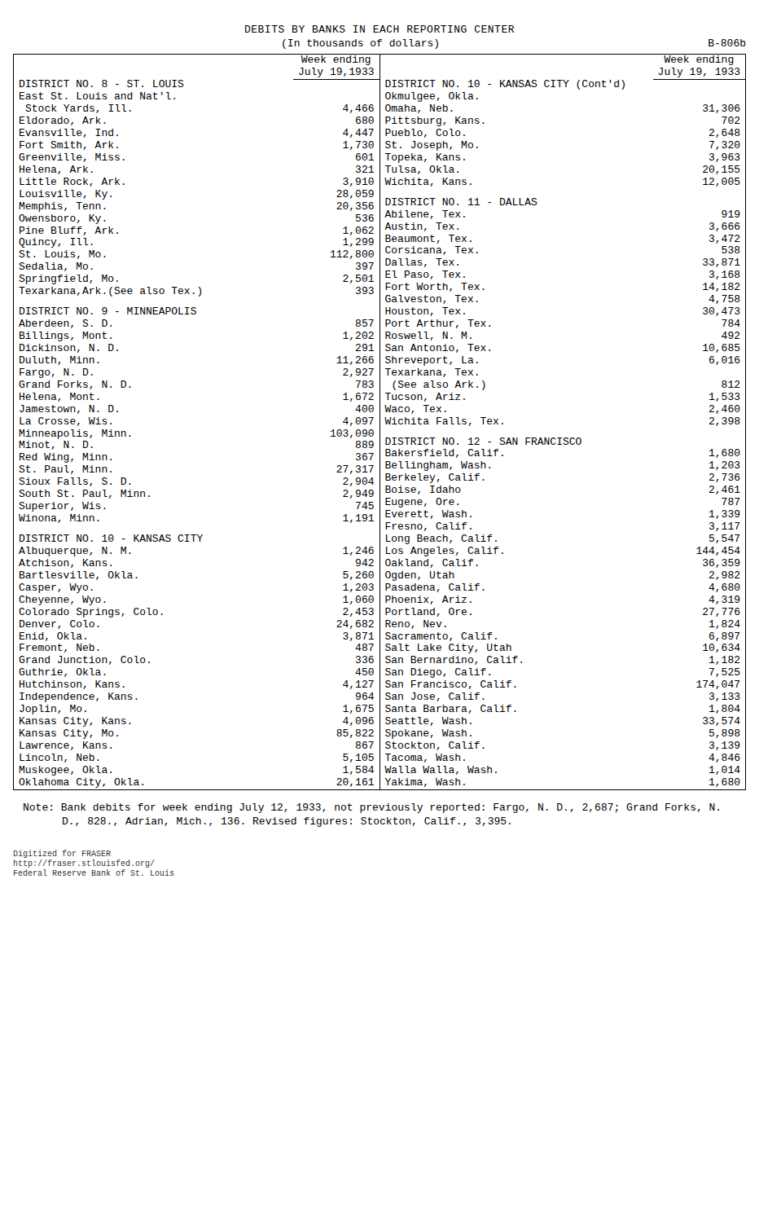DEBITS BY BANKS IN EACH REPORTING CENTER
(In thousands of dollars)
B‑806b
| / / Week ending July 19,1933 / / DISTRICT NO. 8 - ST. LOUIS / / / East St. Louis and Nat'l. / / / Stock Yards, Ill. / 4,466 / / Eldorado, Ark. / 680 / / Evansville, Ind. / 4,447 / / Fort Smith, Ark. / 1,730 / / Greenville, Miss. / 601 / / Helena, Ark. / 321 / / Little Rock, Ark. / 3,910 / / Louisville, Ky. / 28,059 / / Memphis, Tenn. / 20,356 / / Owensboro, Ky. / 536 / / Pine Bluff, Ark. / 1,062 / / Quincy, Ill. / 1,299 / / St. Louis, Mo. / 112,800 / / Sedalia, Mo. / 397 / / Springfield, Mo. / 2,501 / / Texarkana,Ark.(See also Tex.) / 393 / / DISTRICT NO. 9 - MINNEAPOLIS / / / Aberdeen, S. D. / 857 / / Billings, Mont. / 1,202 / / Dickinson, N. D. / 291 / / Duluth, Minn. / 11,266 / / Fargo, N. D. / 2,927 / / Grand Forks, N. D. / 783 / / Helena, Mont. / 1,672 / / Jamestown, N. D. / 400 / / La Crosse, Wis. / 4,097 / / Minneapolis, Minn. / 103,090 / / Minot, N. D. / 889 / / Red Wing, Minn. / 367 / / St. Paul, Minn. / 27,317 / / Sioux Falls, S. D. / 2,904 / / South St. Paul, Minn. / 2,949 / / Superior, Wis. / 745 / / Winona, Minn. / 1,191 / / DISTRICT NO. 10 - KANSAS CITY / / / Albuquerque, N. M. / 1,246 / / Atchison, Kans. / 942 / / Bartlesville, Okla. / 5,260 / / Casper, Wyo. / 1,203 / / Cheyenne, Wyo. / 1,060 / / Colorado Springs, Colo. / 2,453 / / Denver, Colo. / 24,682 / / Enid, Okla. / 3,871 / / Fremont, Neb. / 487 / / Grand Junction, Colo. / 336 / / Guthrie, Okla. / 450 / / Hutchinson, Kans. / 4,127 / / Independence, Kans. / 964 / / Joplin, Mo. / 1,675 / / Kansas City, Kans. / 4,096 / / Kansas City, Mo. / 85,822 / / Lawrence, Kans. / 867 / / Lincoln, Neb. / 5,105 / / Muskogee, Okla. / 1,584 / / Oklahoma City, Okla. / 20,161 / | / / Week ending July 19, 1933 / / DISTRICT NO. 10 - KANSAS CITY (Cont'd) / / / Okmulgee, Okla. / / / Omaha, Neb. / 31,306 / / Pittsburg, Kans. / 702 / / Pueblo, Colo. / 2,648 / / St. Joseph, Mo. / 7,320 / / Topeka, Kans. / 3,963 / / Tulsa, Okla. / 20,155 / / Wichita, Kans. / 12,005 / / DISTRICT NO. 11 - DALLAS / / / Abilene, Tex. / 919 / / Austin, Tex. / 3,666 / / Beaumont, Tex. / 3,472 / / Corsicana, Tex. / 538 / / Dallas, Tex. / 33,871 / / El Paso, Tex. / 3,168 / / Fort Worth, Tex. / 14,182 / / Galveston, Tex. / 4,758 / / Houston, Tex. / 30,473 / / Port Arthur, Tex. / 784 / / Roswell, N. M. / 492 / / San Antonio, Tex. / 10,685 / / Shreveport, La. / 6,016 / / Texarkana, Tex. / / / (See also Ark.) / 812 / / Tucson, Ariz. / 1,533 / / Waco, Tex. / 2,460 / / Wichita Falls, Tex. / 2,398 / / DISTRICT NO. 12 - SAN FRANCISCO / / / Bakersfield, Calif. / 1,680 / / Bellingham, Wash. / 1,203 / / Berkeley, Calif. / 2,736 / / Boise, Idaho / 2,461 / / Eugene, Ore. / 787 / / Everett, Wash. / 1,339 / / Fresno, Calif. / 3,117 / / Long Beach, Calif. / 5,547 / / Los Angeles, Calif. / 144,454 / / Oakland, Calif. / 36,359 / / Ogden, Utah / 2,982 / / Pasadena, Calif. / 4,680 / / Phoenix, Ariz. / 4,319 / / Portland, Ore. / 27,776 / / Reno, Nev. / 1,824 / / Sacramento, Calif. / 6,897 / / Salt Lake City, Utah / 10,634 / / San Bernardino, Calif. / 1,182 / / San Diego, Calif. / 7,525 / / San Francisco, Calif. / 174,047 / / San Jose, Calif. / 3,133 / / Santa Barbara, Calif. / 1,804 / / Seattle, Wash. / 33,574 / / Spokane, Wash. / 5,898 / / Stockton, Calif. / 3,139 / / Tacoma, Wash. / 4,846 / / Walla Walla, Wash. / 1,014 / / Yakima, Wash. / 1,680 / |
Note: Bank debits for week ending July 12, 1933, not previously reported: Fargo, N. D., 2,687; Grand Forks, N. D., 828., Adrian, Mich., 136. Revised figures: Stockton, Calif., 3,395.
Digitized for FRASER
http://fraser.stlouisfed.org/
Federal Reserve Bank of St. Louis